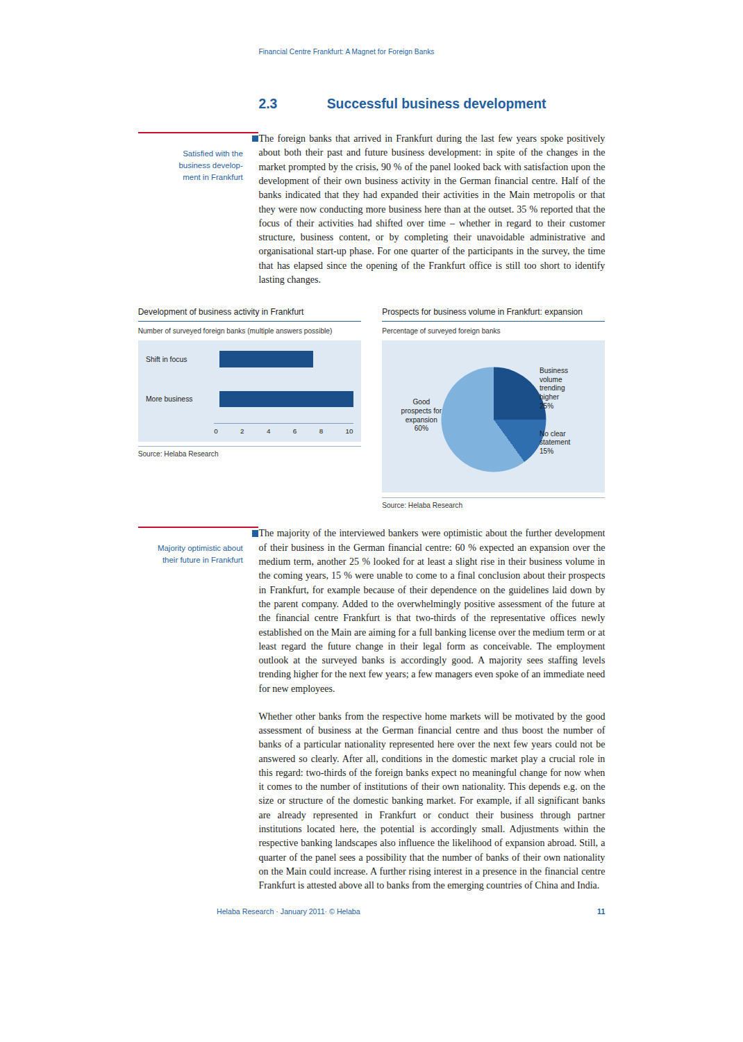Financial Centre Frankfurt: A Magnet for Foreign Banks
2.3 Successful business development
Satisfied with the
business develop-
ment in Frankfurt
The foreign banks that arrived in Frankfurt during the last few years spoke positively about both their past and future business development: in spite of the changes in the market prompted by the crisis, 90 % of the panel looked back with satisfaction upon the development of their own business activity in the German financial centre. Half of the banks indicated that they had expanded their activities in the Main metropolis or that they were now conducting more business here than at the outset. 35 % reported that the focus of their activities had shifted over time – whether in regard to their customer structure, business content, or by completing their unavoidable administrative and organisational start-up phase. For one quarter of the participants in the survey, the time that has elapsed since the opening of the Frankfurt office is still too short to identify lasting changes.
Development of business activity in Frankfurt
Number of surveyed foreign banks (multiple answers possible)
Shift in focus
More business
0246810
Source: Helaba Research
Prospects for business volume in Frankfurt: expansion
Percentage of surveyed foreign banks
Business
volume
trending
higher
25%
No clear
statement
15%
Good
prospects for
expansion
60%
Source: Helaba Research
Majority optimistic about
their future in Frankfurt
The majority of the interviewed bankers were optimistic about the further development of their business in the German financial centre: 60 % expected an expansion over the medium term, another 25 % looked for at least a slight rise in their business volume in the coming years, 15 % were unable to come to a final conclusion about their prospects in Frankfurt, for example because of their dependence on the guidelines laid down by the parent company. Added to the overwhelmingly positive assessment of the future at the financial centre Frankfurt is that two-thirds of the representative offices newly established on the Main are aiming for a full banking license over the medium term or at least regard the future change in their legal form as conceivable. The employment outlook at the surveyed banks is accordingly good. A majority sees staffing levels trending higher for the next few years; a few managers even spoke of an immediate need for new employees.
Whether other banks from the respective home markets will be motivated by the good assessment of business at the German financial centre and thus boost the number of banks of a particular nationality represented here over the next few years could not be answered so clearly. After all, conditions in the domestic market play a crucial role in this regard: two-thirds of the foreign banks expect no meaningful change for now when it comes to the number of institutions of their own nationality. This depends e.g. on the size or structure of the domestic banking market. For example, if all significant banks are already represented in Frankfurt or conduct their business through partner institutions located here, the potential is accordingly small. Adjustments within the respective banking landscapes also influence the likelihood of expansion abroad. Still, a quarter of the panel sees a possibility that the number of banks of their own nationality on the Main could increase. A further rising interest in a presence in the financial centre Frankfurt is attested above all to banks from the emerging countries of China and India.
Helaba Research · January 2011· © Helaba
11